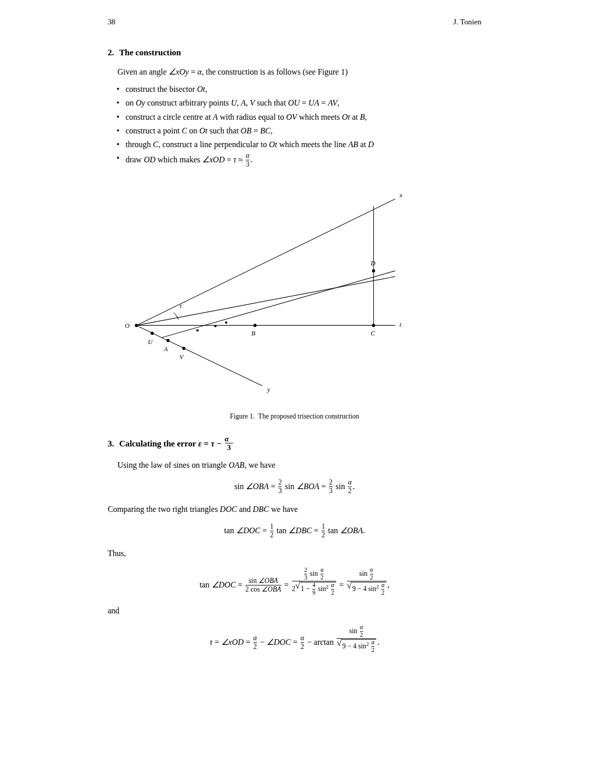38 J. Tonien
2. The construction
Given an angle ∠xOy = α, the construction is as follows (see Figure 1)
construct the bisector Ot,
on Oy construct arbitrary points U, A, V such that OU = UA = AV,
construct a circle centre at A with radius equal to OV which meets Ot at B,
construct a point C on Ot such that OB = BC,
through C, construct a line perpendicular to Ot which meets the line AB at D
draw OD which makes ∠xOD = τ ≈ α 3.
x t y τ O C B D U A V
Figure 1. The proposed trisection construction
3. Calculating the error ε = τ − α 3
Using the law of sines on triangle OAB, we have
sin ∠OBA = 23 sin ∠BOA = 23 sin α 2.
Comparing the two right triangles DOC and DBC we have
tan ∠DOC = 12 tan ∠DBC = 12 tan ∠OBA.
Thus,
tan ∠DOC = sin ∠OBA 2 cos ∠OBA = 23 sin α 2 21 − 49 sin2 α 2 = sin α 2 9 − 4 sin2 α 2 ,
and
τ = ∠xOD = α 2 − ∠DOC = α 2 − arctan sin α 2 9 − 4 sin2 α 2 .